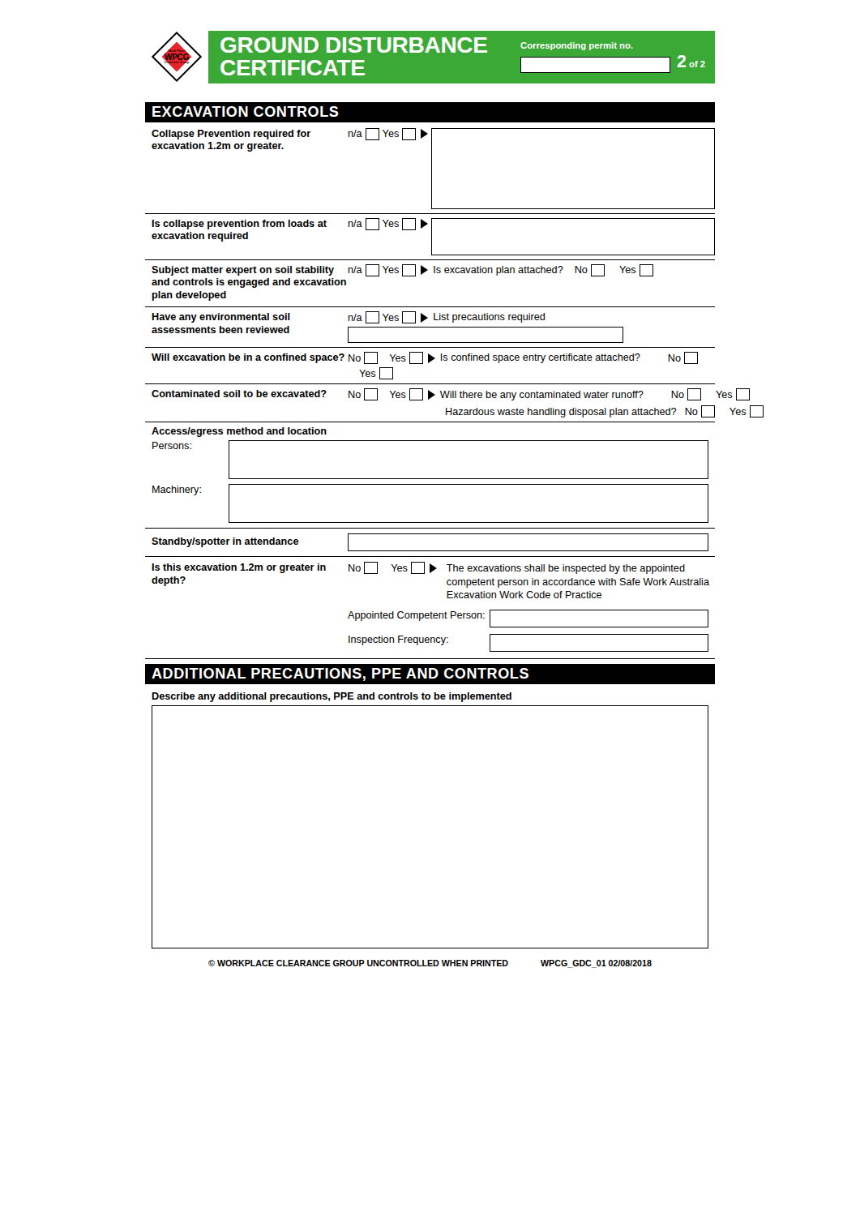Work Place WPCG Clearance Group
GROUND DISTURBANCE
CERTIFICATE
Corresponding permit no.
2 of 2
EXCAVATION CONTROLS
Collapse Prevention required for excavation 1.2m or greater.
n/a Yes
Is collapse prevention from loads at excavation required
n/a Yes
Subject matter expert on soil stability and controls is engaged and excavation plan developed
n/a Yes Is excavation plan attached? No Yes
Have any environmental soil assessments been reviewed
n/a Yes List precautions required
Will excavation be in a confined space?
No Yes Is confined space entry certificate attached? No Yes
Contaminated soil to be excavated?
No Yes Will there be any contaminated water runoff? No Yes
Hazardous waste handling disposal plan attached? No Yes
Access/egress method and location
Persons:
Machinery:
Standby/spotter in attendance
Is this excavation 1.2m or greater in depth?
No Yes
The excavations shall be inspected by the appointed competent person in accordance with Safe Work Australia Excavation Work Code of Practice
Appointed Competent Person:
Inspection Frequency:
ADDITIONAL PRECAUTIONS, PPE AND CONTROLS
Describe any additional precautions, PPE and controls to be implemented
© WORKPLACE CLEARANCE GROUP UNCONTROLLED WHEN PRINTED
WPCG_GDC_01 02/08/2018